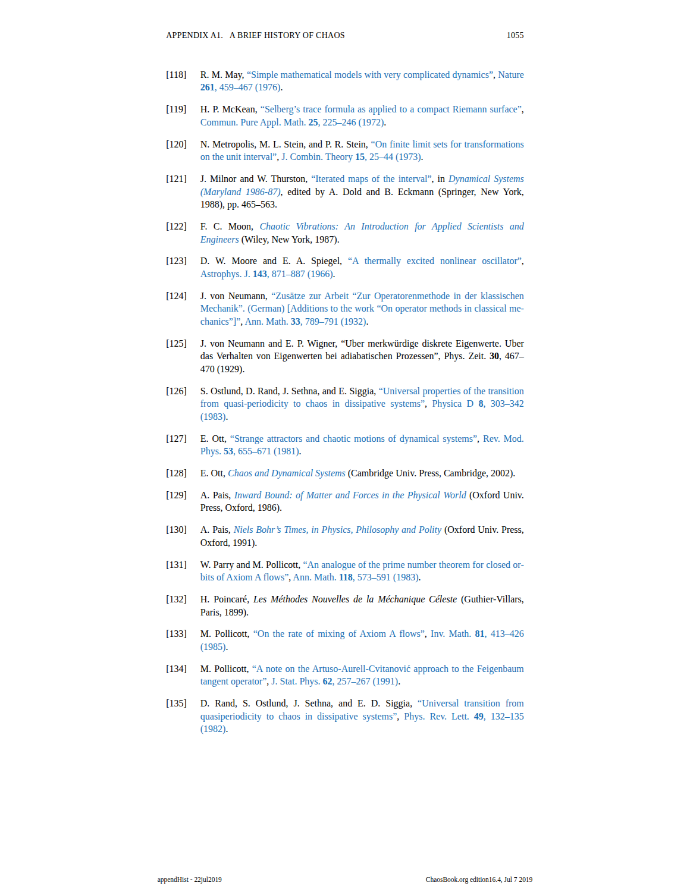Appendix A1. A brief history of chaos 1055
[118] R. M. May, “Simple mathematical models with very complicated dynamics”, Nature 261, 459–467 (1976).
[119] H. P. McKean, “Selberg’s trace formula as applied to a compact Riemann surface”, Commun. Pure Appl. Math. 25, 225–246 (1972).
[120] N. Metropolis, M. L. Stein, and P. R. Stein, “On finite limit sets for transformations on the unit interval”, J. Combin. Theory 15, 25–44 (1973).
[121] J. Milnor and W. Thurston, “Iterated maps of the interval”, in Dynamical Systems (Maryland 1986-87), edited by A. Dold and B. Eckmann (Springer, New York, 1988), pp. 465–563.
[122] F. C. Moon, Chaotic Vibrations: An Introduction for Applied Scientists and Engineers (Wiley, New York, 1987).
[123] D. W. Moore and E. A. Spiegel, “A thermally excited nonlinear oscillator”, Astrophys. J. 143, 871–887 (1966).
[124] J. von Neumann, “Zusätze zur Arbeit “Zur Operatorenmethode in der klassischen Mechanik”. (German) [Additions to the work “On operator methods in classical mechanics”]”, Ann. Math. 33, 789–791 (1932).
[125] J. von Neumann and E. P. Wigner, “Uber merkwürdige diskrete Eigenwerte. Uber das Verhalten von Eigenwerten bei adiabatischen Prozessen”, Phys. Zeit. 30, 467–470 (1929).
[126] S. Ostlund, D. Rand, J. Sethna, and E. Siggia, “Universal properties of the transition from quasi-periodicity to chaos in dissipative systems”, Physica D 8, 303–342 (1983).
[127] E. Ott, “Strange attractors and chaotic motions of dynamical systems”, Rev. Mod. Phys. 53, 655–671 (1981).
[128] E. Ott, Chaos and Dynamical Systems (Cambridge Univ. Press, Cambridge, 2002).
[129] A. Pais, Inward Bound: of Matter and Forces in the Physical World (Oxford Univ. Press, Oxford, 1986).
[130] A. Pais, Niels Bohr’s Times, in Physics, Philosophy and Polity (Oxford Univ. Press, Oxford, 1991).
[131] W. Parry and M. Pollicott, “An analogue of the prime number theorem for closed orbits of Axiom A flows”, Ann. Math. 118, 573–591 (1983).
[132] H. Poincaré, Les Méthodes Nouvelles de la Méchanique Céleste (Guthier-Villars, Paris, 1899).
[133] M. Pollicott, “On the rate of mixing of Axiom A flows”, Inv. Math. 81, 413–426 (1985).
[134] M. Pollicott, “A note on the Artuso-Aurell-Cvitanović approach to the Feigenbaum tangent operator”, J. Stat. Phys. 62, 257–267 (1991).
[135] D. Rand, S. Ostlund, J. Sethna, and E. D. Siggia, “Universal transition from quasiperiodicity to chaos in dissipative systems”, Phys. Rev. Lett. 49, 132–135 (1982).
appendHist - 22jul2019 ChaosBook.org edition16.4, Jul 7 2019